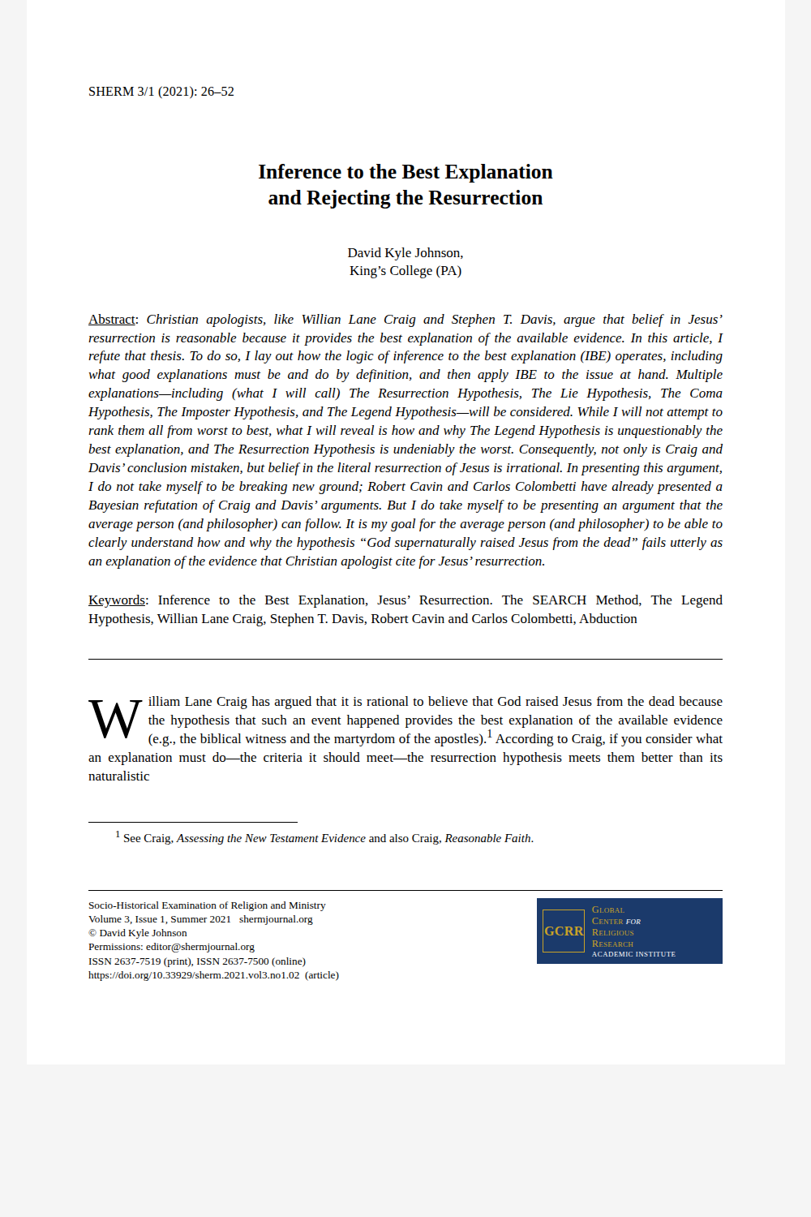SHERM 3/1 (2021): 26–52
Inference to the Best Explanation
and Rejecting the Resurrection
David Kyle Johnson,
King’s College (PA)
Abstract: Christian apologists, like Willian Lane Craig and Stephen T. Davis, argue that belief in Jesus’ resurrection is reasonable because it provides the best explanation of the available evidence. In this article, I refute that thesis. To do so, I lay out how the logic of inference to the best explanation (IBE) operates, including what good explanations must be and do by definition, and then apply IBE to the issue at hand. Multiple explanations—including (what I will call) The Resurrection Hypothesis, The Lie Hypothesis, The Coma Hypothesis, The Imposter Hypothesis, and The Legend Hypothesis—will be considered. While I will not attempt to rank them all from worst to best, what I will reveal is how and why The Legend Hypothesis is unquestionably the best explanation, and The Resurrection Hypothesis is undeniably the worst. Consequently, not only is Craig and Davis’ conclusion mistaken, but belief in the literal resurrection of Jesus is irrational. In presenting this argument, I do not take myself to be breaking new ground; Robert Cavin and Carlos Colombetti have already presented a Bayesian refutation of Craig and Davis’ arguments. But I do take myself to be presenting an argument that the average person (and philosopher) can follow. It is my goal for the average person (and philosopher) to be able to clearly understand how and why the hypothesis “God supernaturally raised Jesus from the dead” fails utterly as an explanation of the evidence that Christian apologist cite for Jesus’ resurrection.
Keywords: Inference to the Best Explanation, Jesus’ Resurrection. The SEARCH Method, The Legend Hypothesis, Willian Lane Craig, Stephen T. Davis, Robert Cavin and Carlos Colombetti, Abduction
William Lane Craig has argued that it is rational to believe that God raised Jesus from the dead because the hypothesis that such an event happened provides the best explanation of the available evidence (e.g., the biblical witness and the martyrdom of the apostles).1 According to Craig, if you consider what an explanation must do—the criteria it should meet—the resurrection hypothesis meets them better than its naturalistic
1 See Craig, Assessing the New Testament Evidence and also Craig, Reasonable Faith.
Socio-Historical Examination of Religion and Ministry
Volume 3, Issue 1, Summer 2021 shermjournal.org
© David Kyle Johnson
Permissions: editor@shermjournal.org
ISSN 2637-7519 (print), ISSN 2637-7500 (online)
https://doi.org/10.33929/sherm.2021.vol3.no1.02 (article)
GCRR
Global
Center for
Religious
Research ACADEMIC INSTITUTE